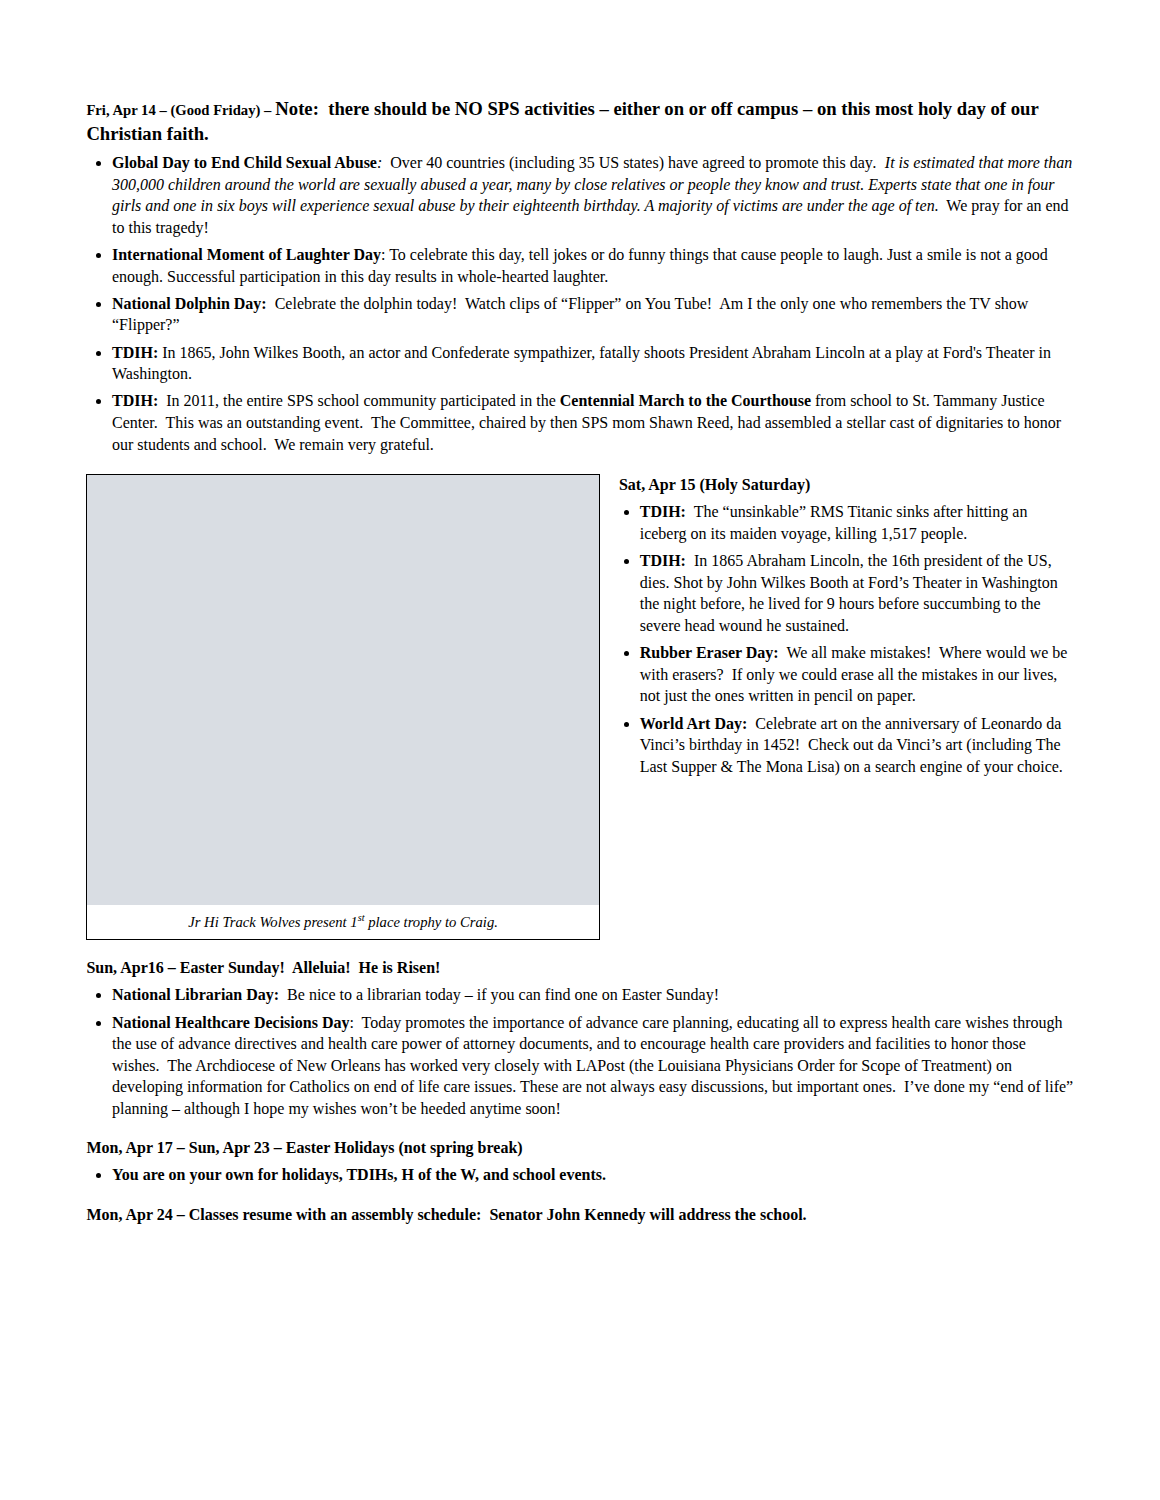Fri, Apr 14 – (Good Friday) – Note: there should be NO SPS activities – either on or off campus – on this most holy day of our Christian faith.
Global Day to End Child Sexual Abuse: Over 40 countries (including 35 US states) have agreed to promote this day. It is estimated that more than 300,000 children around the world are sexually abused a year, many by close relatives or people they know and trust. Experts state that one in four girls and one in six boys will experience sexual abuse by their eighteenth birthday. A majority of victims are under the age of ten. We pray for an end to this tragedy!
International Moment of Laughter Day: To celebrate this day, tell jokes or do funny things that cause people to laugh. Just a smile is not a good enough. Successful participation in this day results in whole-hearted laughter.
National Dolphin Day: Celebrate the dolphin today! Watch clips of “Flipper” on You Tube! Am I the only one who remembers the TV show “Flipper?”
TDIH: In 1865, John Wilkes Booth, an actor and Confederate sympathizer, fatally shoots President Abraham Lincoln at a play at Ford's Theater in Washington.
TDIH: In 2011, the entire SPS school community participated in the Centennial March to the Courthouse from school to St. Tammany Justice Center. This was an outstanding event. The Committee, chaired by then SPS mom Shawn Reed, had assembled a stellar cast of dignitaries to honor our students and school. We remain very grateful.
Jr Hi Track Wolves present 1st place trophy to Craig.
Sat, Apr 15 (Holy Saturday)
TDIH: The “unsinkable” RMS Titanic sinks after hitting an iceberg on its maiden voyage, killing 1,517 people.
TDIH: In 1865 Abraham Lincoln, the 16th president of the US, dies. Shot by John Wilkes Booth at Ford’s Theater in Washington the night before, he lived for 9 hours before succumbing to the severe head wound he sustained.
Rubber Eraser Day: We all make mistakes! Where would we be with erasers? If only we could erase all the mistakes in our lives, not just the ones written in pencil on paper.
World Art Day: Celebrate art on the anniversary of Leonardo da Vinci’s birthday in 1452! Check out da Vinci’s art (including The Last Supper & The Mona Lisa) on a search engine of your choice.
Sun, Apr16 – Easter Sunday! Alleluia! He is Risen!
National Librarian Day: Be nice to a librarian today – if you can find one on Easter Sunday!
National Healthcare Decisions Day: Today promotes the importance of advance care planning, educating all to express health care wishes through the use of advance directives and health care power of attorney documents, and to encourage health care providers and facilities to honor those wishes. The Archdiocese of New Orleans has worked very closely with LAPost (the Louisiana Physicians Order for Scope of Treatment) on developing information for Catholics on end of life care issues. These are not always easy discussions, but important ones. I’ve done my “end of life” planning – although I hope my wishes won’t be heeded anytime soon!
Mon, Apr 17 – Sun, Apr 23 – Easter Holidays (not spring break)
You are on your own for holidays, TDIHs, H of the W, and school events.
Mon, Apr 24 – Classes resume with an assembly schedule: Senator John Kennedy will address the school.